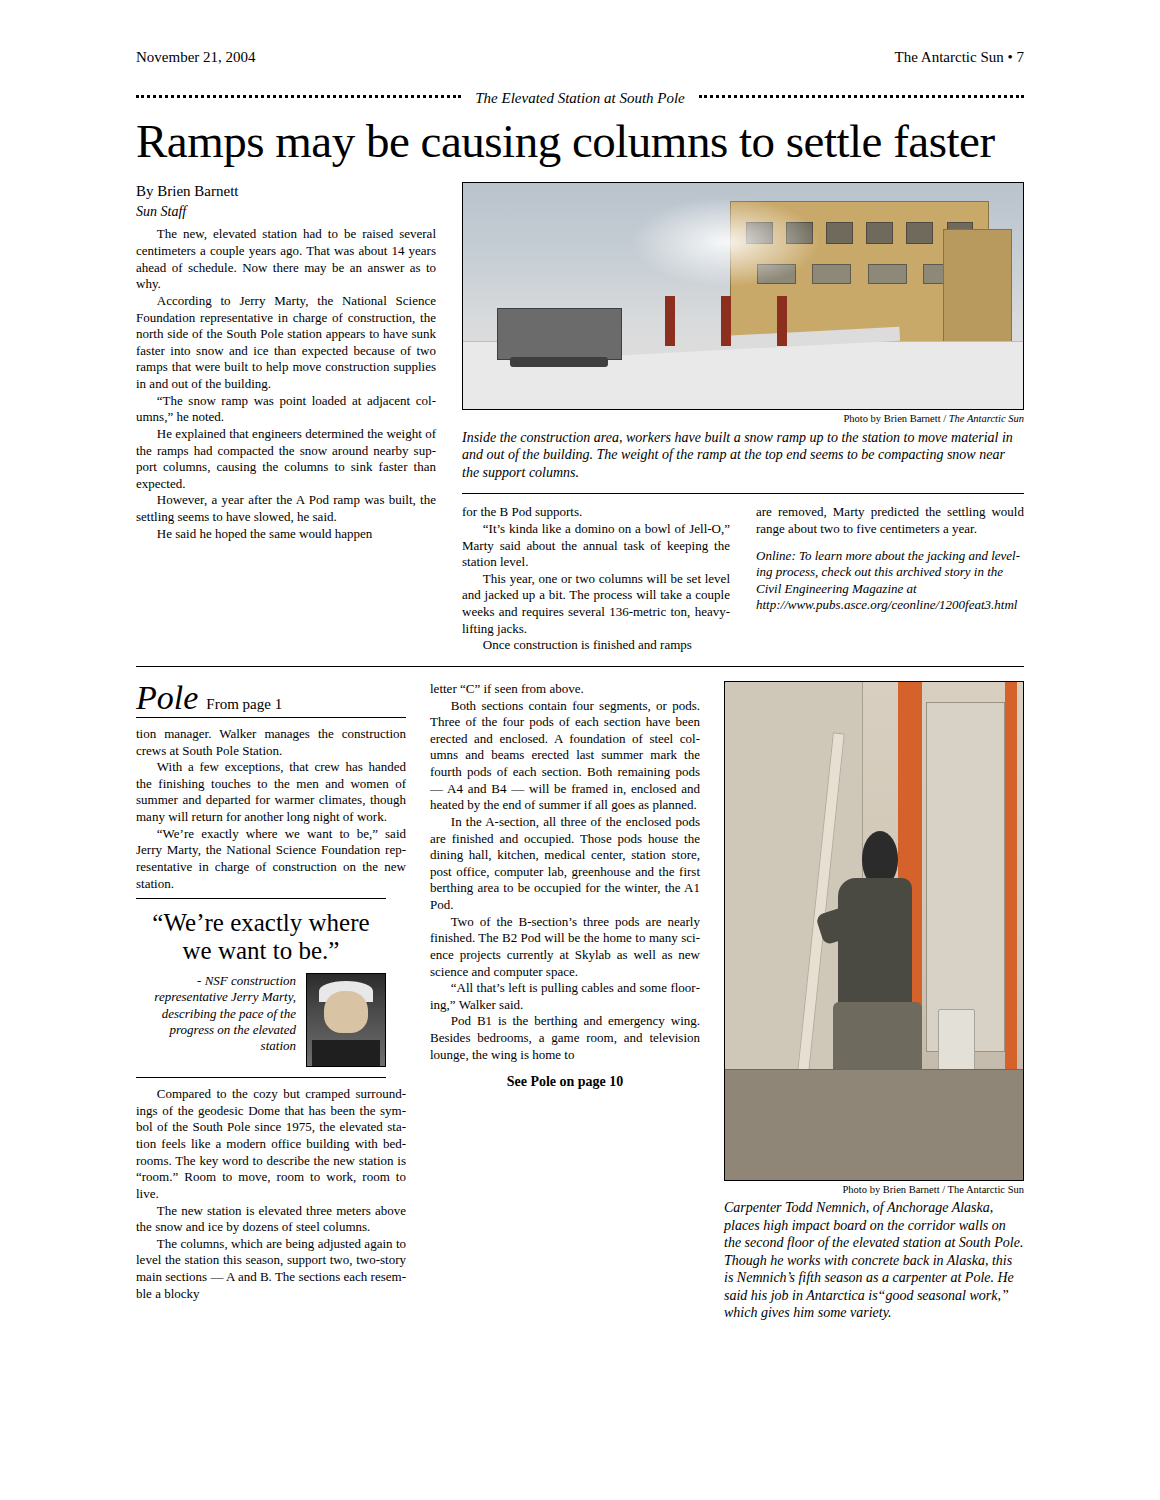November 21, 2004
The Antarctic Sun • 7
The Elevated Station at South Pole
Ramps may be causing columns to settle faster
By Brien Barnett
Sun Staff
The new, elevated station had to be raised several centimeters a couple years ago. That was about 14 years ahead of schedule. Now there may be an answer as to why.
According to Jerry Marty, the National Science Foundation representative in charge of construction, the north side of the South Pole station appears to have sunk faster into snow and ice than expected because of two ramps that were built to help move construction supplies in and out of the building.
“The snow ramp was point loaded at adjacent columns,” he noted.
He explained that engineers determined the weight of the ramps had compacted the snow around nearby support columns, causing the columns to sink faster than expected.
However, a year after the A Pod ramp was built, the settling seems to have slowed, he said.
He said he hoped the same would happen
Photo by Brien Barnett / The Antarctic Sun
Inside the construction area, workers have built a snow ramp up to the station to move material in and out of the building. The weight of the ramp at the top end seems to be compacting snow near the support columns.
for the B Pod supports.
“It’s kinda like a domino on a bowl of Jell-O,” Marty said about the annual task of keeping the station level.
This year, one or two columns will be set level and jacked up a bit. The process will take a couple weeks and requires several 136-metric ton, heavy-lifting jacks.
Once construction is finished and ramps
are removed, Marty predicted the settling would range about two to five centimeters a year.
Online: To learn more about the jacking and leveling process, check out this archived story in the Civil Engineering Magazine at http://www.pubs.asce.org/ceonline/1200feat3.html
Pole
From page 1
tion manager. Walker manages the construction crews at South Pole Station.
With a few exceptions, that crew has handed the finishing touches to the men and women of summer and departed for warmer climates, though many will return for another long night of work.
“We’re exactly where we want to be,” said Jerry Marty, the National Science Foundation representative in charge of construction on the new station.
“We’re exactly where we want to be.”
- NSF construction representative Jerry Marty, describing the pace of the progress on the elevated station
Compared to the cozy but cramped surroundings of the geodesic Dome that has been the symbol of the South Pole since 1975, the elevated station feels like a modern office building with bedrooms. The key word to describe the new station is “room.” Room to move, room to work, room to live.
The new station is elevated three meters above the snow and ice by dozens of steel columns.
The columns, which are being adjusted again to level the station this season, support two, two-story main sections — A and B. The sections each resemble a blocky
letter “C” if seen from above.
Both sections contain four segments, or pods. Three of the four pods of each section have been erected and enclosed. A foundation of steel columns and beams erected last summer mark the fourth pods of each section. Both remaining pods — A4 and B4 — will be framed in, enclosed and heated by the end of summer if all goes as planned.
In the A-section, all three of the enclosed pods are finished and occupied. Those pods house the dining hall, kitchen, medical center, station store, post office, computer lab, greenhouse and the first berthing area to be occupied for the winter, the A1 Pod.
Two of the B-section’s three pods are nearly finished. The B2 Pod will be the home to many science projects currently at Skylab as well as new science and computer space.
“All that’s left is pulling cables and some flooring,” Walker said.
Pod B1 is the berthing and emergency wing. Besides bedrooms, a game room, and television lounge, the wing is home to
See Pole on page 10
Photo by Brien Barnett / The Antarctic Sun
Carpenter Todd Nemnich, of Anchorage Alaska, places high impact board on the corridor walls on the second floor of the elevated station at South Pole. Though he works with concrete back in Alaska, this is Nemnich’s fifth season as a carpenter at Pole. He said his job in Antarctica is“good seasonal work,” which gives him some variety.